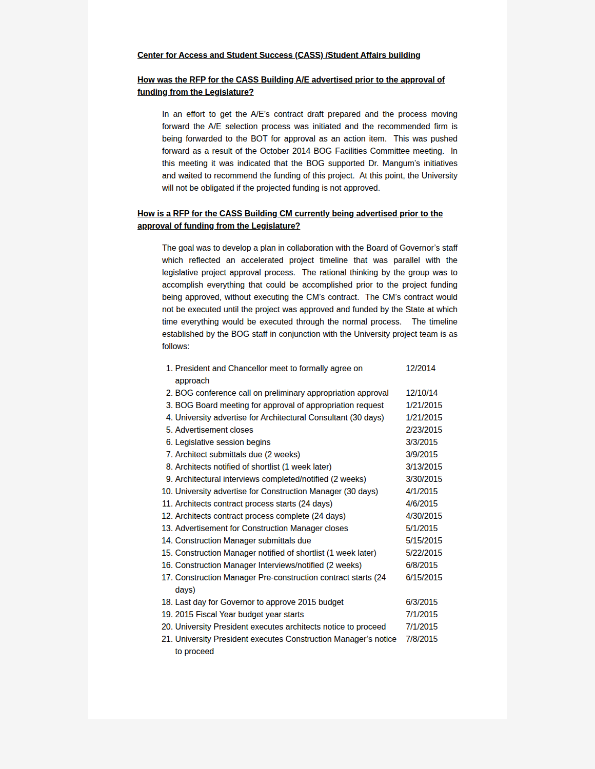Center for Access and Student Success (CASS) /Student Affairs building
How was the RFP for the CASS Building A/E advertised prior to the approval of funding from the Legislature?
In an effort to get the A/E’s contract draft prepared and the process moving forward the A/E selection process was initiated and the recommended firm is being forwarded to the BOT for approval as an action item. This was pushed forward as a result of the October 2014 BOG Facilities Committee meeting. In this meeting it was indicated that the BOG supported Dr. Mangum’s initiatives and waited to recommend the funding of this project. At this point, the University will not be obligated if the projected funding is not approved.
How is a RFP for the CASS Building CM currently being advertised prior to the approval of funding from the Legislature?
The goal was to develop a plan in collaboration with the Board of Governor’s staff which reflected an accelerated project timeline that was parallel with the legislative project approval process. The rational thinking by the group was to accomplish everything that could be accomplished prior to the project funding being approved, without executing the CM’s contract. The CM’s contract would not be executed until the project was approved and funded by the State at which time everything would be executed through the normal process. The timeline established by the BOG staff in conjunction with the University project team is as follows:
President and Chancellor meet to formally agree on approach 12/2014
BOG conference call on preliminary appropriation approval 12/10/14
BOG Board meeting for approval of appropriation request 1/21/2015
University advertise for Architectural Consultant (30 days) 1/21/2015
Advertisement closes 2/23/2015
Legislative session begins 3/3/2015
Architect submittals due (2 weeks) 3/9/2015
Architects notified of shortlist (1 week later) 3/13/2015
Architectural interviews completed/notified (2 weeks) 3/30/2015
University advertise for Construction Manager (30 days) 4/1/2015
Architects contract process starts (24 days) 4/6/2015
Architects contract process complete (24 days) 4/30/2015
Advertisement for Construction Manager closes 5/1/2015
Construction Manager submittals due 5/15/2015
Construction Manager notified of shortlist (1 week later) 5/22/2015
Construction Manager Interviews/notified (2 weeks) 6/8/2015
Construction Manager Pre-construction contract starts (24 days) 6/15/2015
Last day for Governor to approve 2015 budget 6/3/2015
2015 Fiscal Year budget year starts 7/1/2015
University President executes architects notice to proceed 7/1/2015
University President executes Construction Manager’s notice to proceed 7/8/2015